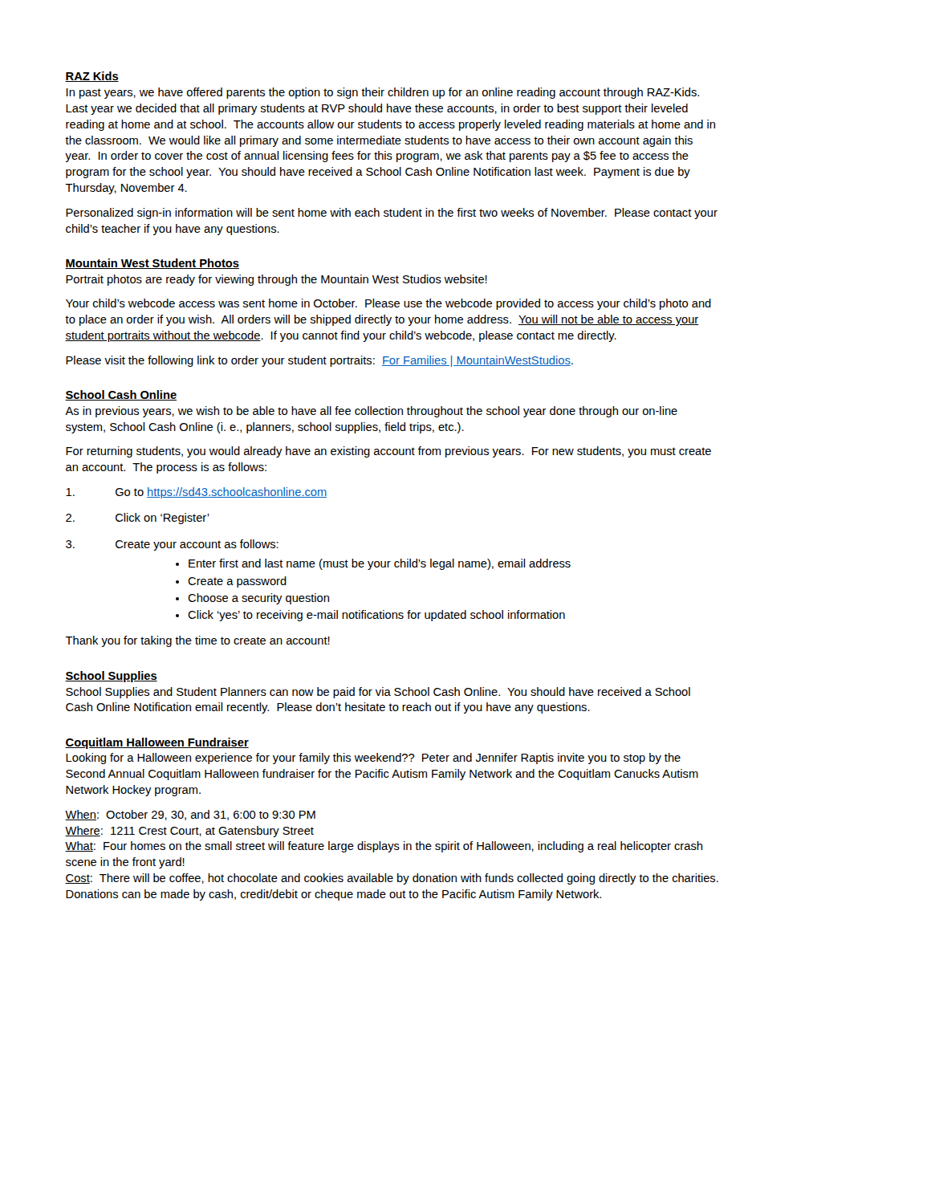RAZ Kids
In past years, we have offered parents the option to sign their children up for an online reading account through RAZ-Kids. Last year we decided that all primary students at RVP should have these accounts, in order to best support their leveled reading at home and at school. The accounts allow our students to access properly leveled reading materials at home and in the classroom. We would like all primary and some intermediate students to have access to their own account again this year. In order to cover the cost of annual licensing fees for this program, we ask that parents pay a $5 fee to access the program for the school year. You should have received a School Cash Online Notification last week. Payment is due by Thursday, November 4.
Personalized sign-in information will be sent home with each student in the first two weeks of November. Please contact your child’s teacher if you have any questions.
Mountain West Student Photos
Portrait photos are ready for viewing through the Mountain West Studios website!
Your child’s webcode access was sent home in October. Please use the webcode provided to access your child’s photo and to place an order if you wish. All orders will be shipped directly to your home address. You will not be able to access your student portraits without the webcode. If you cannot find your child’s webcode, please contact me directly.
Please visit the following link to order your student portraits: For Families | MountainWestStudios.
School Cash Online
As in previous years, we wish to be able to have all fee collection throughout the school year done through our on-line system, School Cash Online (i. e., planners, school supplies, field trips, etc.).
For returning students, you would already have an existing account from previous years. For new students, you must create an account. The process is as follows:
Go to https://sd43.schoolcashonline.com
Click on ‘Register’
Create your account as follows:
Enter first and last name (must be your child’s legal name), email address
Create a password
Choose a security question
Click ‘yes’ to receiving e-mail notifications for updated school information
Thank you for taking the time to create an account!
School Supplies
School Supplies and Student Planners can now be paid for via School Cash Online. You should have received a School Cash Online Notification email recently. Please don’t hesitate to reach out if you have any questions.
Coquitlam Halloween Fundraiser
Looking for a Halloween experience for your family this weekend?? Peter and Jennifer Raptis invite you to stop by the Second Annual Coquitlam Halloween fundraiser for the Pacific Autism Family Network and the Coquitlam Canucks Autism Network Hockey program.
When: October 29, 30, and 31, 6:00 to 9:30 PM
Where: 1211 Crest Court, at Gatensbury Street
What: Four homes on the small street will feature large displays in the spirit of Halloween, including a real helicopter crash scene in the front yard!
Cost: There will be coffee, hot chocolate and cookies available by donation with funds collected going directly to the charities. Donations can be made by cash, credit/debit or cheque made out to the Pacific Autism Family Network.